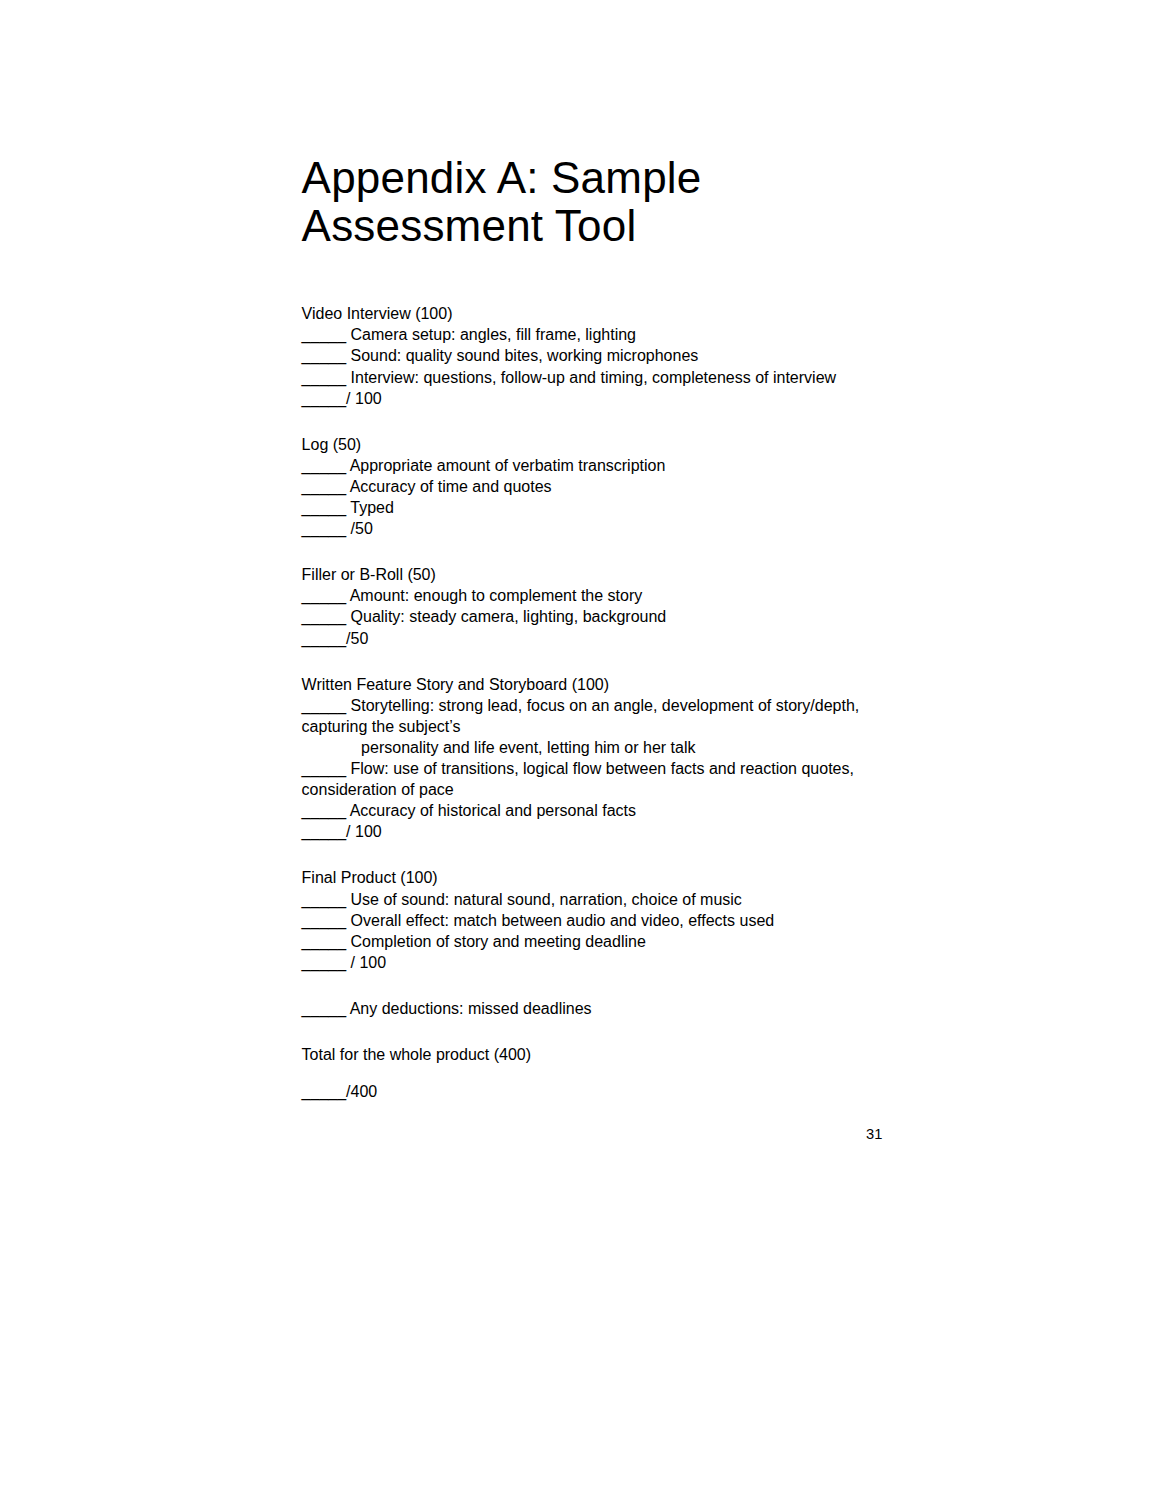Appendix A: Sample Assessment Tool
Video Interview (100)
_____ Camera setup: angles, fill frame, lighting
_____ Sound: quality sound bites, working microphones
_____ Interview: questions, follow-up and timing, completeness of interview
_____/ 100
Log (50)
_____ Appropriate amount of verbatim transcription
_____ Accuracy of time and quotes
_____ Typed
_____ /50
Filler or B-Roll (50)
_____ Amount: enough to complement the story
_____ Quality: steady camera, lighting, background
_____/50
Written Feature Story and Storyboard (100)
_____ Storytelling: strong lead, focus on an angle, development of story/depth, capturing the subject’s
personality and life event, letting him or her talk
_____ Flow: use of transitions, logical flow between facts and reaction quotes, consideration of pace
_____ Accuracy of historical and personal facts
_____/ 100
Final Product (100)
_____ Use of sound: natural sound, narration, choice of music
_____ Overall effect: match between audio and video, effects used
_____ Completion of story and meeting deadline
_____ / 100
_____ Any deductions: missed deadlines
Total for the whole product (400)
_____/400
31